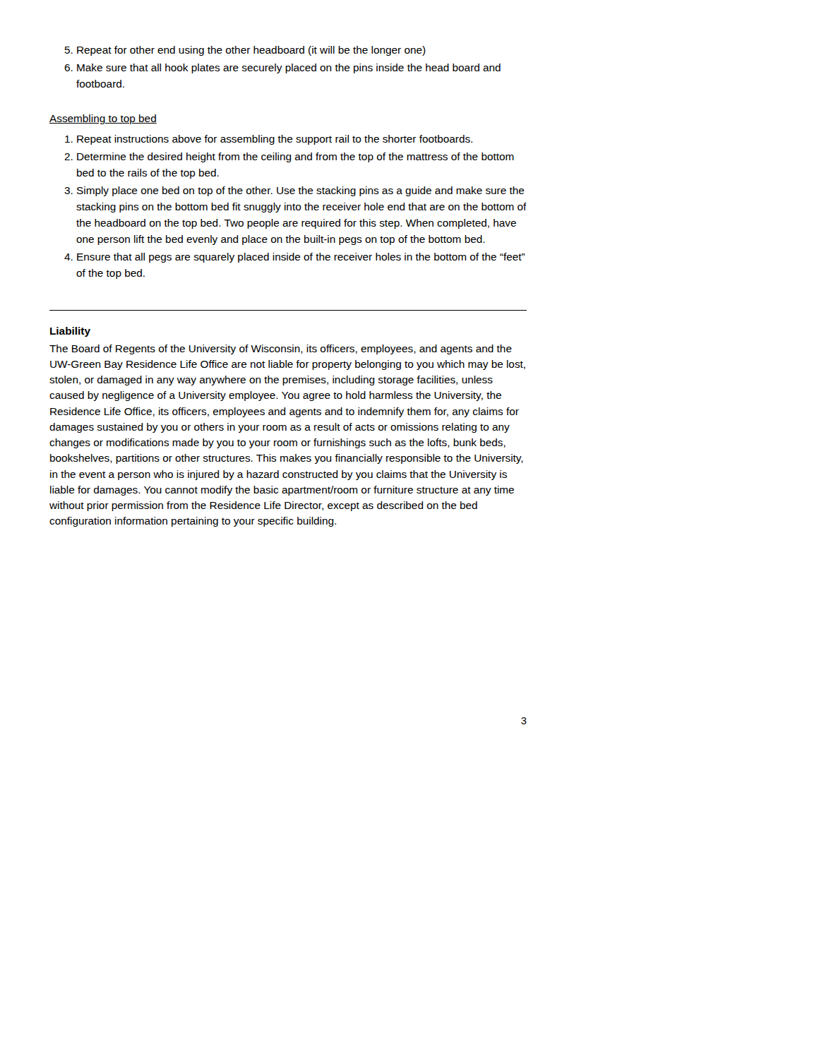Repeat for other end using the other headboard (it will be the longer one)
Make sure that all hook plates are securely placed on the pins inside the head board and footboard.
Assembling to top bed
Repeat instructions above for assembling the support rail to the shorter footboards.
Determine the desired height from the ceiling and from the top of the mattress of the bottom bed to the rails of the top bed.
Simply place one bed on top of the other. Use the stacking pins as a guide and make sure the stacking pins on the bottom bed fit snuggly into the receiver hole end that are on the bottom of the headboard on the top bed. Two people are required for this step. When completed, have one person lift the bed evenly and place on the built-in pegs on top of the bottom bed.
Ensure that all pegs are squarely placed inside of the receiver holes in the bottom of the “feet” of the top bed.
Liability
The Board of Regents of the University of Wisconsin, its officers, employees, and agents and the UW-Green Bay Residence Life Office are not liable for property belonging to you which may be lost, stolen, or damaged in any way anywhere on the premises, including storage facilities, unless caused by negligence of a University employee. You agree to hold harmless the University, the Residence Life Office, its officers, employees and agents and to indemnify them for, any claims for damages sustained by you or others in your room as a result of acts or omissions relating to any changes or modifications made by you to your room or furnishings such as the lofts, bunk beds, bookshelves, partitions or other structures. This makes you financially responsible to the University, in the event a person who is injured by a hazard constructed by you claims that the University is liable for damages. You cannot modify the basic apartment/room or furniture structure at any time without prior permission from the Residence Life Director, except as described on the bed configuration information pertaining to your specific building.
3